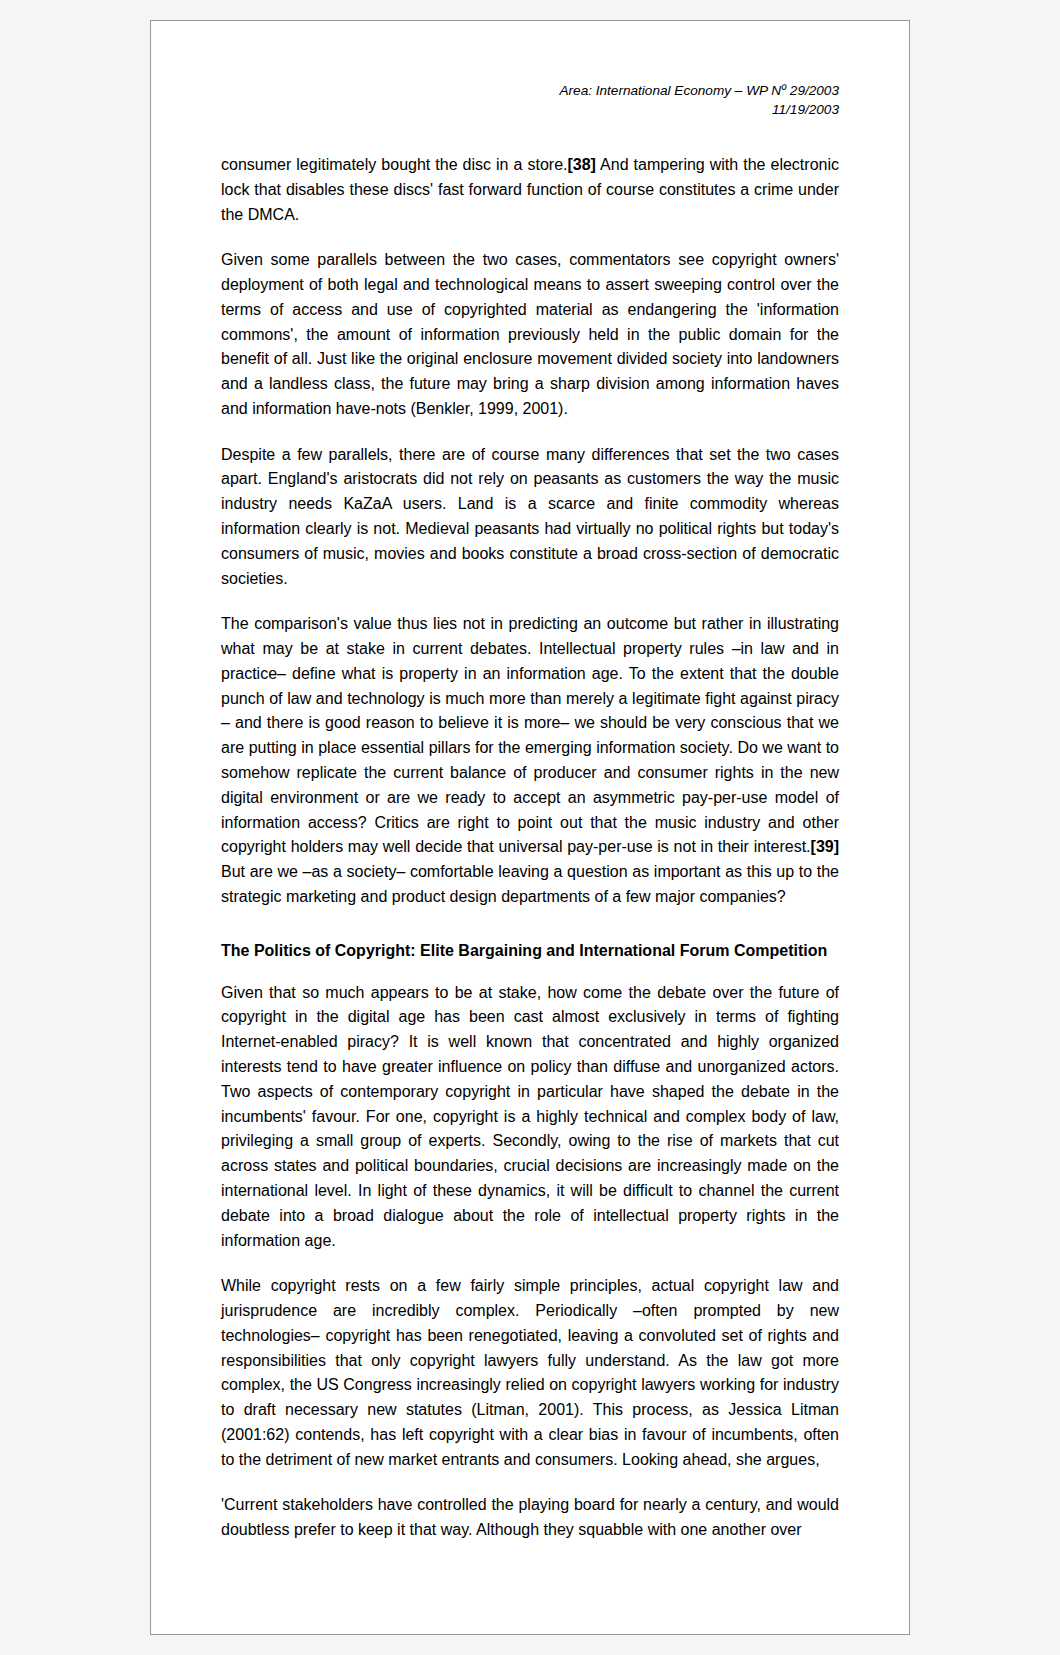Area: International Economy – WP Nº 29/2003
11/19/2003
consumer legitimately bought the disc in a store.[38] And tampering with the electronic lock that disables these discs' fast forward function of course constitutes a crime under the DMCA.
Given some parallels between the two cases, commentators see copyright owners' deployment of both legal and technological means to assert sweeping control over the terms of access and use of copyrighted material as endangering the 'information commons', the amount of information previously held in the public domain for the benefit of all. Just like the original enclosure movement divided society into landowners and a landless class, the future may bring a sharp division among information haves and information have-nots (Benkler, 1999, 2001).
Despite a few parallels, there are of course many differences that set the two cases apart. England's aristocrats did not rely on peasants as customers the way the music industry needs KaZaA users. Land is a scarce and finite commodity whereas information clearly is not. Medieval peasants had virtually no political rights but today's consumers of music, movies and books constitute a broad cross-section of democratic societies.
The comparison's value thus lies not in predicting an outcome but rather in illustrating what may be at stake in current debates. Intellectual property rules –in law and in practice– define what is property in an information age. To the extent that the double punch of law and technology is much more than merely a legitimate fight against piracy – and there is good reason to believe it is more– we should be very conscious that we are putting in place essential pillars for the emerging information society. Do we want to somehow replicate the current balance of producer and consumer rights in the new digital environment or are we ready to accept an asymmetric pay-per-use model of information access? Critics are right to point out that the music industry and other copyright holders may well decide that universal pay-per-use is not in their interest.[39] But are we –as a society– comfortable leaving a question as important as this up to the strategic marketing and product design departments of a few major companies?
The Politics of Copyright: Elite Bargaining and International Forum Competition
Given that so much appears to be at stake, how come the debate over the future of copyright in the digital age has been cast almost exclusively in terms of fighting Internet-enabled piracy? It is well known that concentrated and highly organized interests tend to have greater influence on policy than diffuse and unorganized actors. Two aspects of contemporary copyright in particular have shaped the debate in the incumbents' favour. For one, copyright is a highly technical and complex body of law, privileging a small group of experts. Secondly, owing to the rise of markets that cut across states and political boundaries, crucial decisions are increasingly made on the international level. In light of these dynamics, it will be difficult to channel the current debate into a broad dialogue about the role of intellectual property rights in the information age.
While copyright rests on a few fairly simple principles, actual copyright law and jurisprudence are incredibly complex. Periodically –often prompted by new technologies– copyright has been renegotiated, leaving a convoluted set of rights and responsibilities that only copyright lawyers fully understand. As the law got more complex, the US Congress increasingly relied on copyright lawyers working for industry to draft necessary new statutes (Litman, 2001). This process, as Jessica Litman (2001:62) contends, has left copyright with a clear bias in favour of incumbents, often to the detriment of new market entrants and consumers. Looking ahead, she argues,
'Current stakeholders have controlled the playing board for nearly a century, and would doubtless prefer to keep it that way. Although they squabble with one another over